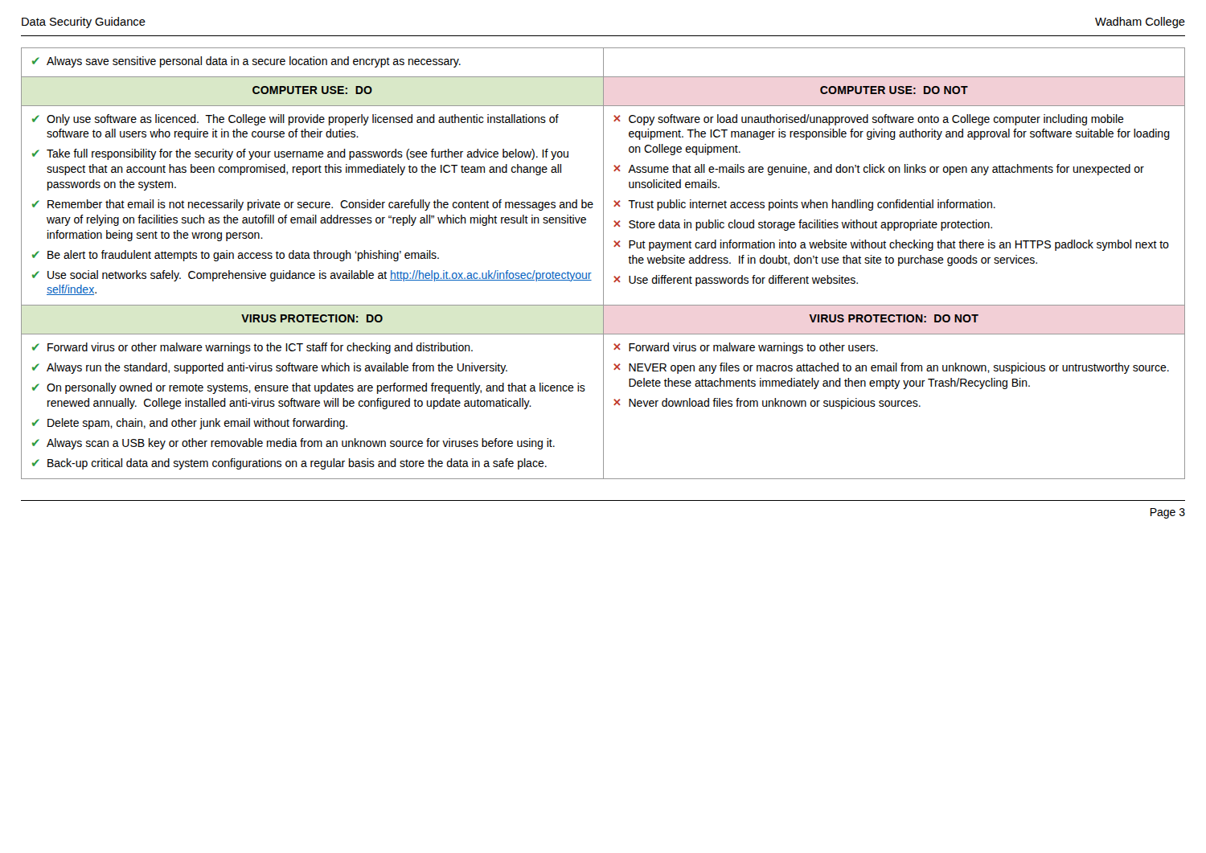Data Security Guidance
Wadham College
| Always save sensitive personal data in a secure location and encrypt as necessary. | |
| COMPUTER USE: DO | COMPUTER USE: DO NOT |
| Only use software as licenced. The College will provide properly licensed and authentic installations of software to all users who require it in the course of their duties. Take full responsibility for the security of your username and passwords (see further advice below). If you suspect that an account has been compromised, report this immediately to the ICT team and change all passwords on the system. Remember that email is not necessarily private or secure. Consider carefully the content of messages and be wary of relying on facilities such as the autofill of email addresses or “reply all” which might result in sensitive information being sent to the wrong person. Be alert to fraudulent attempts to gain access to data through ‘phishing’ emails. Use social networks safely. Comprehensive guidance is available at http://help.it.ox.ac.uk/infosec/protectyourself/index . | Copy software or load unauthorised/unapproved software onto a College computer including mobile equipment. The ICT manager is responsible for giving authority and approval for software suitable for loading on College equipment. Assume that all e-mails are genuine, and don’t click on links or open any attachments for unexpected or unsolicited emails. Trust public internet access points when handling confidential information. Store data in public cloud storage facilities without appropriate protection. Put payment card information into a website without checking that there is an HTTPS padlock symbol next to the website address. If in doubt, don’t use that site to purchase goods or services. Use different passwords for different websites. |
| VIRUS PROTECTION: DO | VIRUS PROTECTION: DO NOT |
| Forward virus or other malware warnings to the ICT staff for checking and distribution. Always run the standard, supported anti-virus software which is available from the University. On personally owned or remote systems, ensure that updates are performed frequently, and that a licence is renewed annually. College installed anti-virus software will be configured to update automatically. Delete spam, chain, and other junk email without forwarding. Always scan a USB key or other removable media from an unknown source for viruses before using it. Back-up critical data and system configurations on a regular basis and store the data in a safe place. | Forward virus or malware warnings to other users. NEVER open any files or macros attached to an email from an unknown, suspicious or untrustworthy source. Delete these attachments immediately and then empty your Trash/Recycling Bin. Never download files from unknown or suspicious sources. |
Page 3